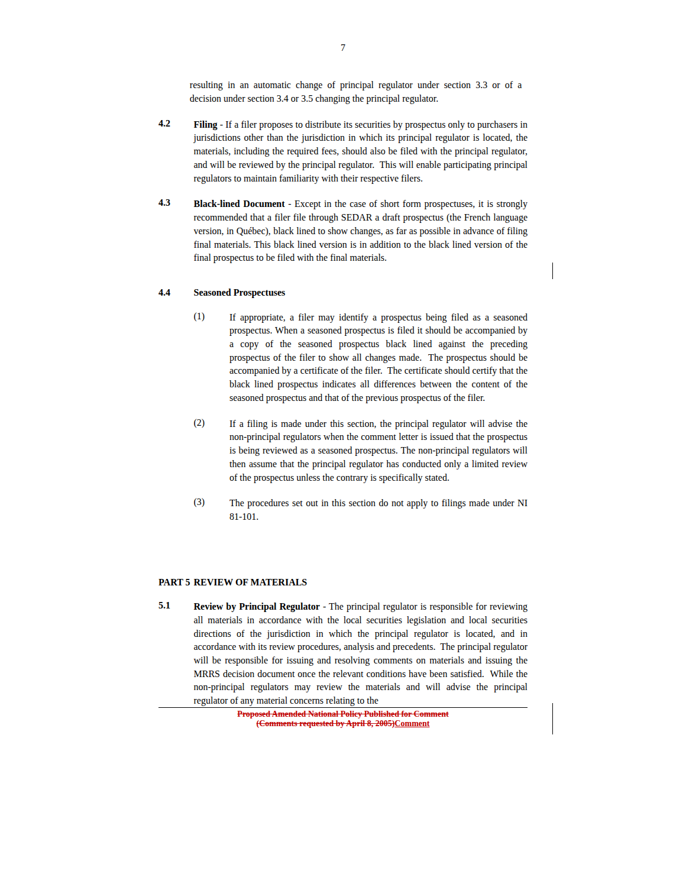7
resulting in an automatic change of principal regulator under section 3.3 or of a decision under section 3.4 or 3.5 changing the principal regulator.
4.2
Filing - If a filer proposes to distribute its securities by prospectus only to purchasers in jurisdictions other than the jurisdiction in which its principal regulator is located, the materials, including the required fees, should also be filed with the principal regulator, and will be reviewed by the principal regulator. This will enable participating principal regulators to maintain familiarity with their respective filers.
4.3
Black-lined Document - Except in the case of short form prospectuses, it is strongly recommended that a filer file through SEDAR a draft prospectus (the French language version, in Québec), black lined to show changes, as far as possible in advance of filing final materials. This black lined version is in addition to the black lined version of the final prospectus to be filed with the final materials.
4.4 Seasoned Prospectuses
(1)
If appropriate, a filer may identify a prospectus being filed as a seasoned prospectus. When a seasoned prospectus is filed it should be accompanied by a copy of the seasoned prospectus black lined against the preceding prospectus of the filer to show all changes made. The prospectus should be accompanied by a certificate of the filer. The certificate should certify that the black lined prospectus indicates all differences between the content of the seasoned prospectus and that of the previous prospectus of the filer.
(2)
If a filing is made under this section, the principal regulator will advise the non-principal regulators when the comment letter is issued that the prospectus is being reviewed as a seasoned prospectus. The non-principal regulators will then assume that the principal regulator has conducted only a limited review of the prospectus unless the contrary is specifically stated.
(3)
The procedures set out in this section do not apply to filings made under NI 81-101.
PART 5 REVIEW OF MATERIALS
5.1
Review by Principal Regulator - The principal regulator is responsible for reviewing all materials in accordance with the local securities legislation and local securities directions of the jurisdiction in which the principal regulator is located, and in accordance with its review procedures, analysis and precedents. The principal regulator will be responsible for issuing and resolving comments on materials and issuing the MRRS decision document once the relevant conditions have been satisfied. While the non-principal regulators may review the materials and will advise the principal regulator of any material concerns relating to the
Proposed Amended National Policy Published for Comment
(Comments requested by April 8, 2005) Comment